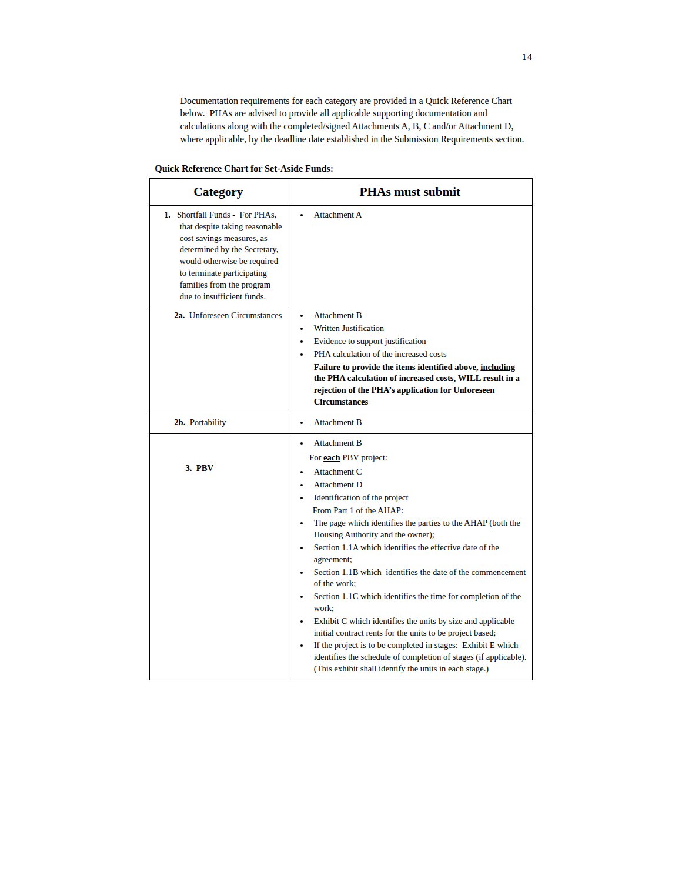14
Documentation requirements for each category are provided in a Quick Reference Chart below. PHAs are advised to provide all applicable supporting documentation and calculations along with the completed/signed Attachments A, B, C and/or Attachment D, where applicable, by the deadline date established in the Submission Requirements section.
Quick Reference Chart for Set-Aside Funds:
| Category | PHAs must submit |
| --- | --- |
| 1. Shortfall Funds - For PHAs, that despite taking reasonable cost savings measures, as determined by the Secretary, would otherwise be required to terminate participating families from the program due to insufficient funds. | Attachment A |
| 2a. Unforeseen Circumstances | Attachment B Written Justification Evidence to support justification PHA calculation of the increased costs Failure to provide the items identified above, including the PHA calculation of increased costs , WILL result in a rejection of the PHA’s application for Unforeseen Circumstances |
| 2b. Portability | Attachment B |
| 3. PBV | Attachment B For each PBV project: Attachment C Attachment D Identification of the project From Part 1 of the AHAP: The page which identifies the parties to the AHAP (both the Housing Authority and the owner); Section 1.1A which identifies the effective date of the agreement; Section 1.1B which identifies the date of the commencement of the work; Section 1.1C which identifies the time for completion of the work; Exhibit C which identifies the units by size and applicable initial contract rents for the units to be project based; If the project is to be completed in stages: Exhibit E which identifies the schedule of completion of stages (if applicable). (This exhibit shall identify the units in each stage.) |